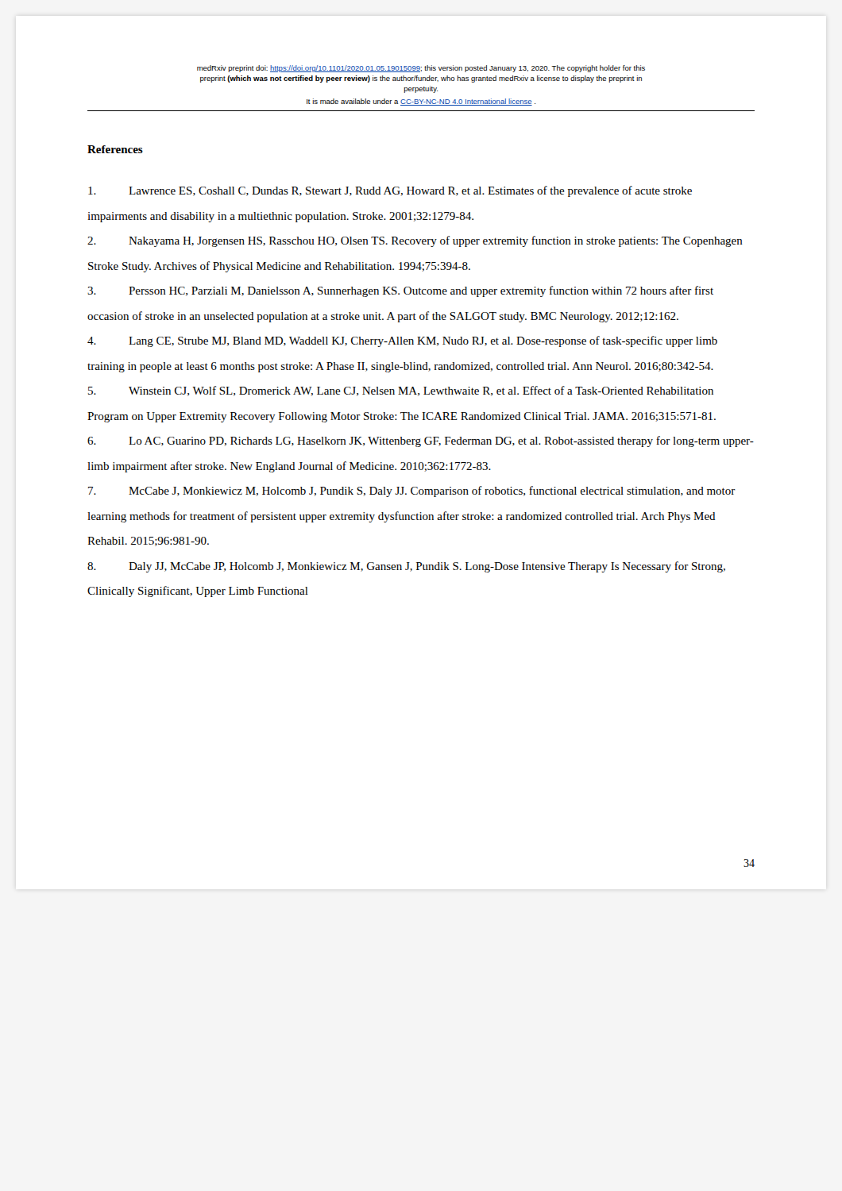medRxiv preprint doi: https://doi.org/10.1101/2020.01.05.19015099; this version posted January 13, 2020. The copyright holder for this preprint (which was not certified by peer review) is the author/funder, who has granted medRxiv a license to display the preprint in perpetuity.
It is made available under a CC-BY-NC-ND 4.0 International license .
References
1. Lawrence ES, Coshall C, Dundas R, Stewart J, Rudd AG, Howard R, et al. Estimates of the prevalence of acute stroke impairments and disability in a multiethnic population. Stroke. 2001;32:1279-84.
2. Nakayama H, Jorgensen HS, Rasschou HO, Olsen TS. Recovery of upper extremity function in stroke patients: The Copenhagen Stroke Study. Archives of Physical Medicine and Rehabilitation. 1994;75:394-8.
3. Persson HC, Parziali M, Danielsson A, Sunnerhagen KS. Outcome and upper extremity function within 72 hours after first occasion of stroke in an unselected population at a stroke unit. A part of the SALGOT study. BMC Neurology. 2012;12:162.
4. Lang CE, Strube MJ, Bland MD, Waddell KJ, Cherry-Allen KM, Nudo RJ, et al. Dose-response of task-specific upper limb training in people at least 6 months post stroke: A Phase II, single-blind, randomized, controlled trial. Ann Neurol. 2016;80:342-54.
5. Winstein CJ, Wolf SL, Dromerick AW, Lane CJ, Nelsen MA, Lewthwaite R, et al. Effect of a Task-Oriented Rehabilitation Program on Upper Extremity Recovery Following Motor Stroke: The ICARE Randomized Clinical Trial. JAMA. 2016;315:571-81.
6. Lo AC, Guarino PD, Richards LG, Haselkorn JK, Wittenberg GF, Federman DG, et al. Robot-assisted therapy for long-term upper-limb impairment after stroke. New England Journal of Medicine. 2010;362:1772-83.
7. McCabe J, Monkiewicz M, Holcomb J, Pundik S, Daly JJ. Comparison of robotics, functional electrical stimulation, and motor learning methods for treatment of persistent upper extremity dysfunction after stroke: a randomized controlled trial. Arch Phys Med Rehabil. 2015;96:981-90.
8. Daly JJ, McCabe JP, Holcomb J, Monkiewicz M, Gansen J, Pundik S. Long-Dose Intensive Therapy Is Necessary for Strong, Clinically Significant, Upper Limb Functional
34